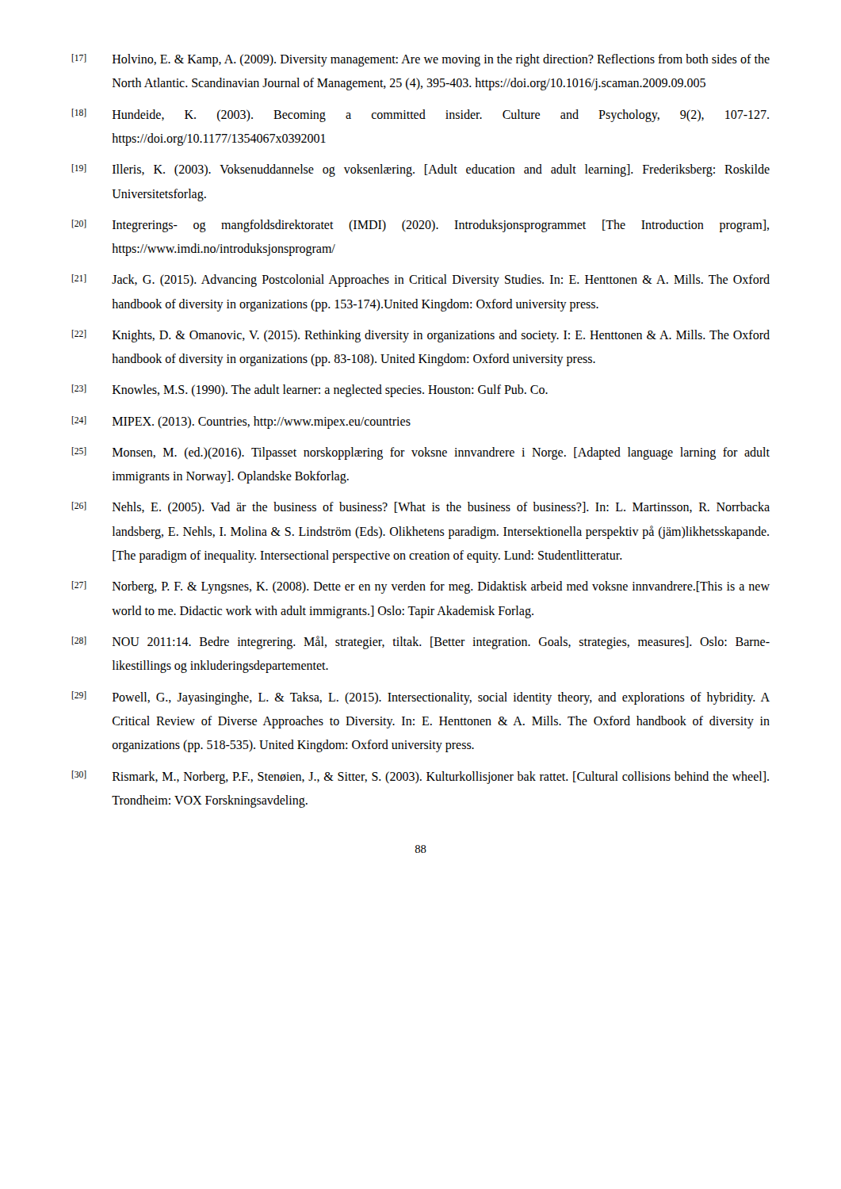[17] Holvino, E. & Kamp, A. (2009). Diversity management: Are we moving in the right direction? Reflections from both sides of the North Atlantic. Scandinavian Journal of Management, 25 (4), 395-403. https://doi.org/10.1016/j.scaman.2009.09.005
[18] Hundeide, K. (2003). Becoming a committed insider. Culture and Psychology, 9(2), 107-127. https://doi.org/10.1177/1354067x0392001
[19] Illeris, K. (2003). Voksenuddannelse og voksenlæring. [Adult education and adult learning]. Frederiksberg: Roskilde Universitetsforlag.
[20] Integrerings- og mangfoldsdirektoratet (IMDI) (2020). Introduksjonsprogrammet [The Introduction program], https://www.imdi.no/introduksjonsprogram/
[21] Jack, G. (2015). Advancing Postcolonial Approaches in Critical Diversity Studies. In: E. Henttonen & A. Mills. The Oxford handbook of diversity in organizations (pp. 153-174).United Kingdom: Oxford university press.
[22] Knights, D. & Omanovic, V. (2015). Rethinking diversity in organizations and society. I: E. Henttonen & A. Mills. The Oxford handbook of diversity in organizations (pp. 83-108). United Kingdom: Oxford university press.
[23] Knowles, M.S. (1990). The adult learner: a neglected species. Houston: Gulf Pub. Co.
[24] MIPEX. (2013). Countries, http://www.mipex.eu/countries
[25] Monsen, M. (ed.)(2016). Tilpasset norskopplæring for voksne innvandrere i Norge. [Adapted language larning for adult immigrants in Norway]. Oplandske Bokforlag.
[26] Nehls, E. (2005). Vad är the business of business? [What is the business of business?]. In: L. Martinsson, R. Norrbacka landsberg, E. Nehls, I. Molina & S. Lindström (Eds). Olikhetens paradigm. Intersektionella perspektiv på (jäm)likhetsskapande. [The paradigm of inequality. Intersectional perspective on creation of equity. Lund: Studentlitteratur.
[27] Norberg, P. F. & Lyngsnes, K. (2008). Dette er en ny verden for meg. Didaktisk arbeid med voksne innvandrere.[This is a new world to me. Didactic work with adult immigrants.] Oslo: Tapir Akademisk Forlag.
[28] NOU 2011:14. Bedre integrering. Mål, strategier, tiltak. [Better integration. Goals, strategies, measures]. Oslo: Barne- likestillings og inkluderingsdepartementet.
[29] Powell, G., Jayasinginghe, L. & Taksa, L. (2015). Intersectionality, social identity theory, and explorations of hybridity. A Critical Review of Diverse Approaches to Diversity. In: E. Henttonen & A. Mills. The Oxford handbook of diversity in organizations (pp. 518-535). United Kingdom: Oxford university press.
[30] Rismark, M., Norberg, P.F., Stenøien, J., & Sitter, S. (2003). Kulturkollisjoner bak rattet. [Cultural collisions behind the wheel]. Trondheim: VOX Forskningsavdeling.
88